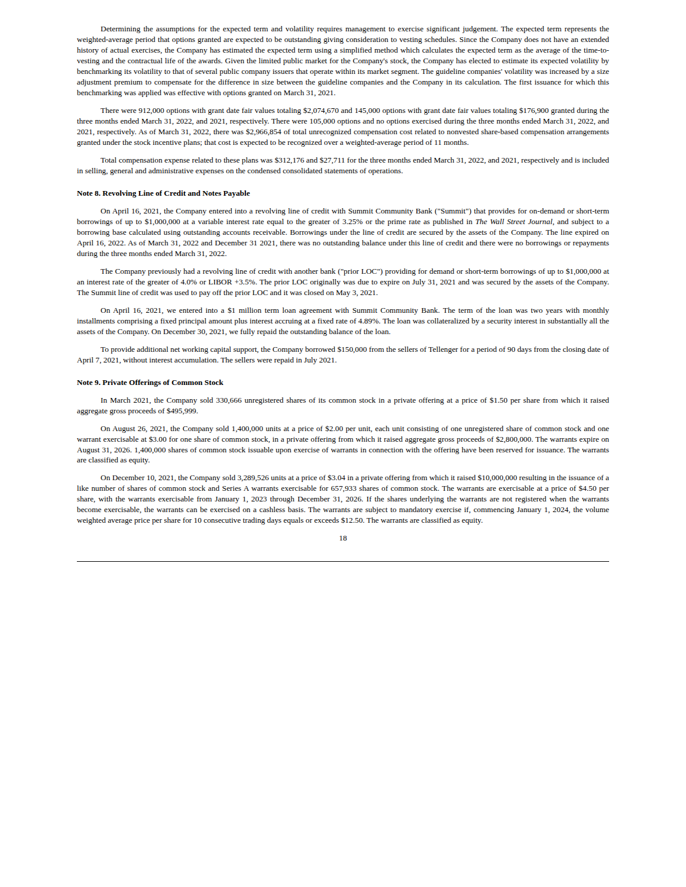Determining the assumptions for the expected term and volatility requires management to exercise significant judgement. The expected term represents the weighted-average period that options granted are expected to be outstanding giving consideration to vesting schedules. Since the Company does not have an extended history of actual exercises, the Company has estimated the expected term using a simplified method which calculates the expected term as the average of the time-to-vesting and the contractual life of the awards. Given the limited public market for the Company's stock, the Company has elected to estimate its expected volatility by benchmarking its volatility to that of several public company issuers that operate within its market segment. The guideline companies' volatility was increased by a size adjustment premium to compensate for the difference in size between the guideline companies and the Company in its calculation. The first issuance for which this benchmarking was applied was effective with options granted on March 31, 2021.
There were 912,000 options with grant date fair values totaling $2,074,670 and 145,000 options with grant date fair values totaling $176,900 granted during the three months ended March 31, 2022, and 2021, respectively. There were 105,000 options and no options exercised during the three months ended March 31, 2022, and 2021, respectively. As of March 31, 2022, there was $2,966,854 of total unrecognized compensation cost related to nonvested share-based compensation arrangements granted under the stock incentive plans; that cost is expected to be recognized over a weighted-average period of 11 months.
Total compensation expense related to these plans was $312,176 and $27,711 for the three months ended March 31, 2022, and 2021, respectively and is included in selling, general and administrative expenses on the condensed consolidated statements of operations.
Note 8. Revolving Line of Credit and Notes Payable
On April 16, 2021, the Company entered into a revolving line of credit with Summit Community Bank ("Summit") that provides for on-demand or short-term borrowings of up to $1,000,000 at a variable interest rate equal to the greater of 3.25% or the prime rate as published in The Wall Street Journal, and subject to a borrowing base calculated using outstanding accounts receivable. Borrowings under the line of credit are secured by the assets of the Company. The line expired on April 16, 2022. As of March 31, 2022 and December 31 2021, there was no outstanding balance under this line of credit and there were no borrowings or repayments during the three months ended March 31, 2022.
The Company previously had a revolving line of credit with another bank ("prior LOC") providing for demand or short-term borrowings of up to $1,000,000 at an interest rate of the greater of 4.0% or LIBOR +3.5%. The prior LOC originally was due to expire on July 31, 2021 and was secured by the assets of the Company. The Summit line of credit was used to pay off the prior LOC and it was closed on May 3, 2021.
On April 16, 2021, we entered into a $1 million term loan agreement with Summit Community Bank. The term of the loan was two years with monthly installments comprising a fixed principal amount plus interest accruing at a fixed rate of 4.89%. The loan was collateralized by a security interest in substantially all the assets of the Company. On December 30, 2021, we fully repaid the outstanding balance of the loan.
To provide additional net working capital support, the Company borrowed $150,000 from the sellers of Tellenger for a period of 90 days from the closing date of April 7, 2021, without interest accumulation. The sellers were repaid in July 2021.
Note 9. Private Offerings of Common Stock
In March 2021, the Company sold 330,666 unregistered shares of its common stock in a private offering at a price of $1.50 per share from which it raised aggregate gross proceeds of $495,999.
On August 26, 2021, the Company sold 1,400,000 units at a price of $2.00 per unit, each unit consisting of one unregistered share of common stock and one warrant exercisable at $3.00 for one share of common stock, in a private offering from which it raised aggregate gross proceeds of $2,800,000. The warrants expire on August 31, 2026. 1,400,000 shares of common stock issuable upon exercise of warrants in connection with the offering have been reserved for issuance. The warrants are classified as equity.
On December 10, 2021, the Company sold 3,289,526 units at a price of $3.04 in a private offering from which it raised $10,000,000 resulting in the issuance of a like number of shares of common stock and Series A warrants exercisable for 657,933 shares of common stock. The warrants are exercisable at a price of $4.50 per share, with the warrants exercisable from January 1, 2023 through December 31, 2026. If the shares underlying the warrants are not registered when the warrants become exercisable, the warrants can be exercised on a cashless basis. The warrants are subject to mandatory exercise if, commencing January 1, 2024, the volume weighted average price per share for 10 consecutive trading days equals or exceeds $12.50. The warrants are classified as equity.
18